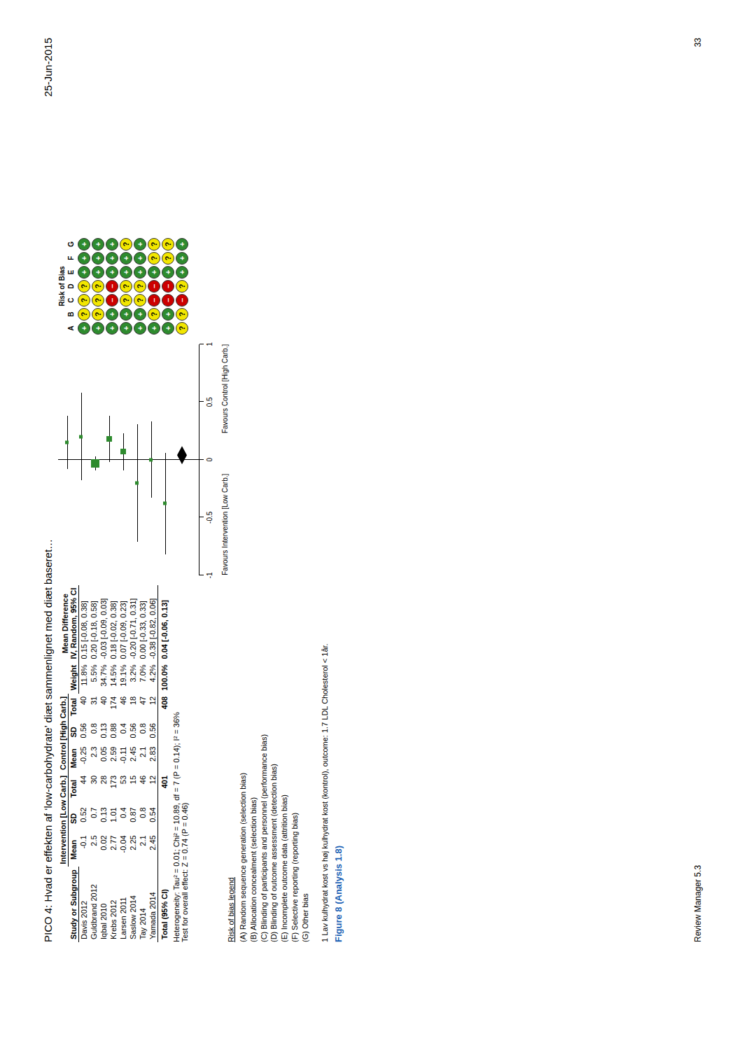PICO 4: Hvad er effekten af ‘low-carbohydrate’ diæt sammenlignet med diæt baseret…
25-Jun-2015
| Study or Subgroup | Intervention [Low Carb.] | Control [High Carb.] | Weight | Mean Difference IV, Random, 95% CI |
| --- | --- | --- | --- | --- |
| Mean | SD | Total | Mean | SD | Total |
| Davis 2012 | -0.1 | 0.52 | 44 | -0.25 | 0.56 | 40 | 11.8% | 0.15 [-0.08, 0.38] |
| Guldbrand 2012 | 2.5 | 0.7 | 30 | 2.3 | 0.8 | 31 | 5.5% | 0.20 [-0.18, 0.58] |
| Iqbal 2010 | 0.02 | 0.13 | 28 | 0.05 | 0.13 | 40 | 34.7% | -0.03 [-0.09, 0.03] |
| Krebs 2012 | 2.77 | 1.01 | 173 | 2.59 | 0.88 | 174 | 14.5% | 0.18 [-0.02, 0.38] |
| Larsen 2011 | -0.04 | 0.4 | 53 | -0.11 | 0.4 | 46 | 19.1% | 0.07 [-0.09, 0.23] |
| Saslow 2014 | 2.25 | 0.87 | 15 | 2.45 | 0.56 | 18 | 3.2% | -0.20 [-0.71, 0.31] |
| Tay 2014 | 2.1 | 0.8 | 46 | 2.1 | 0.8 | 47 | 7.0% | 0.00 [-0.33, 0.33] |
| Yamada 2014 | 2.45 | 0.54 | 12 | 2.83 | 0.56 | 12 | 4.2% | -0.38 [-0.82, 0.06] |
| Total (95% CI) | | | 401 | | | 408 | 100.0% | 0.04 [-0.06, 0.13] |
Heterogeneity: Tau² = 0.01; Chi² = 10.89, df = 7 (P = 0.14); I² = 36%
Test for overall effect: Z = 0.74 (P = 0.46)
-1
-0.5
0
0.5
1
Favours Intervention [Low Carb.] Favours Control [High Carb.]
Risk of Bias
A
B
C
D
E
F
G
+
?
?
?
+
+
+
+
?
?
?
+
+
+
+
+
–
–
+
+
+
+
+
?
?
+
+
?
+
+
?
?
+
+
+
+
?
–
–
+
?
?
+
+
–
–
+
?
?
?
?
–
?
+
+
+
Risk of bias legend
(A) Random sequence generation (selection bias)
(B) Allocation concealment (selection bias)
(C) Blinding of participants and personnel (performance bias)
(D) Blinding of outcome assessment (detection bias)
(E) Incomplete outcome data (attrition bias)
(F) Selective reporting (reporting bias)
(G) Other bias
1 Lav kulhydrat kost vs høj kulhydrat kost (kontrol), outcome: 1.7 LDL Cholesterol < 1år.
Figure 8 (Analysis 1.8)
Review Manager 5.3
33